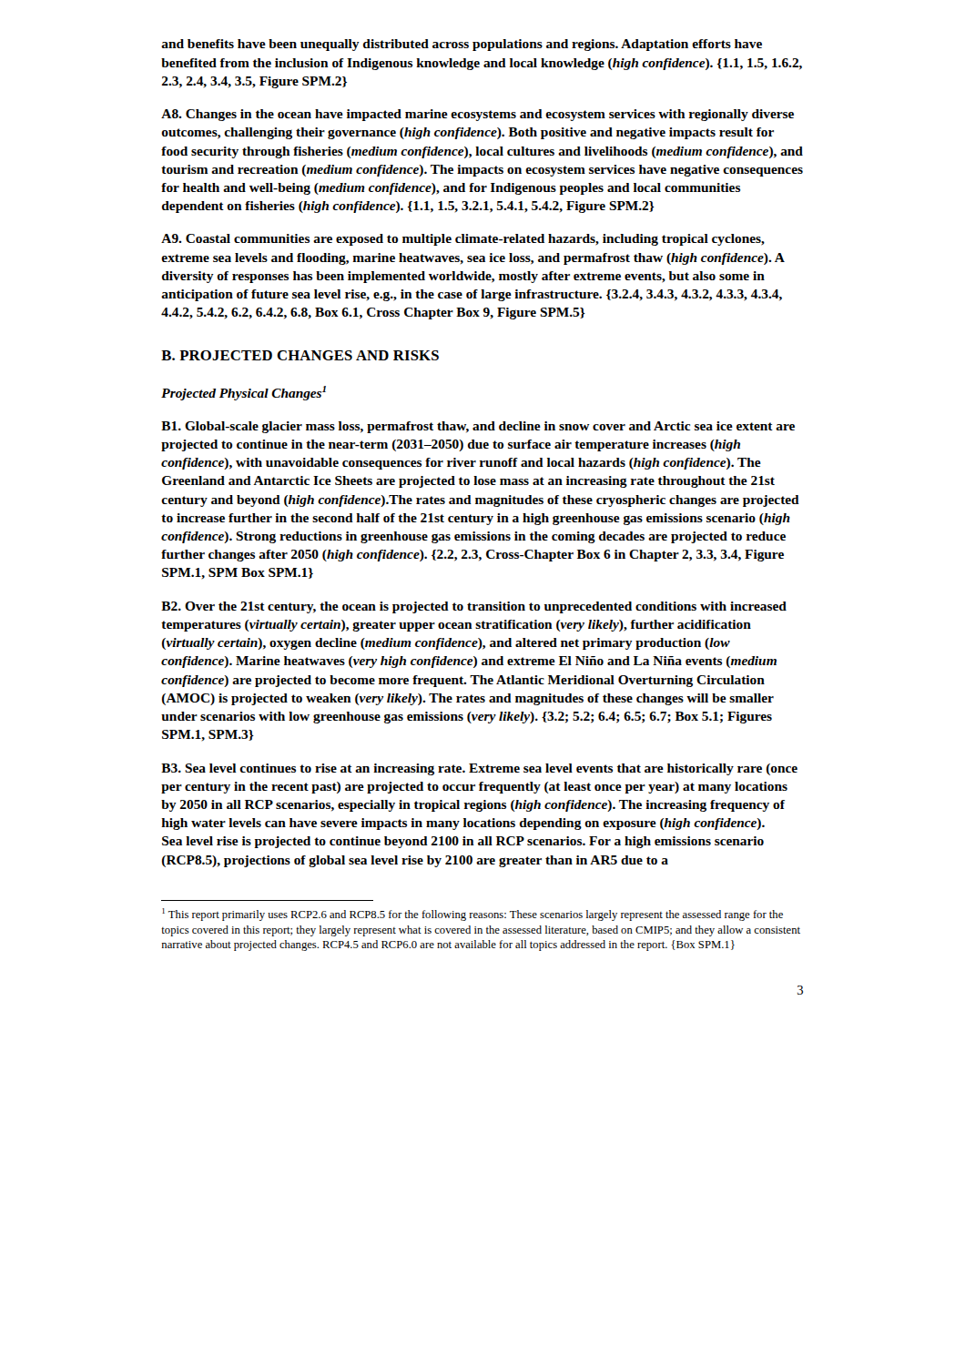and benefits have been unequally distributed across populations and regions. Adaptation efforts have benefited from the inclusion of Indigenous knowledge and local knowledge (high confidence). {1.1, 1.5, 1.6.2, 2.3, 2.4, 3.4, 3.5, Figure SPM.2}
A8. Changes in the ocean have impacted marine ecosystems and ecosystem services with regionally diverse outcomes, challenging their governance (high confidence). Both positive and negative impacts result for food security through fisheries (medium confidence), local cultures and livelihoods (medium confidence), and tourism and recreation (medium confidence). The impacts on ecosystem services have negative consequences for health and well-being (medium confidence), and for Indigenous peoples and local communities dependent on fisheries (high confidence). {1.1, 1.5, 3.2.1, 5.4.1, 5.4.2, Figure SPM.2}
A9. Coastal communities are exposed to multiple climate-related hazards, including tropical cyclones, extreme sea levels and flooding, marine heatwaves, sea ice loss, and permafrost thaw (high confidence). A diversity of responses has been implemented worldwide, mostly after extreme events, but also some in anticipation of future sea level rise, e.g., in the case of large infrastructure. {3.2.4, 3.4.3, 4.3.2, 4.3.3, 4.3.4, 4.4.2, 5.4.2, 6.2, 6.4.2, 6.8, Box 6.1, Cross Chapter Box 9, Figure SPM.5}
B. PROJECTED CHANGES AND RISKS
Projected Physical Changes1
B1. Global-scale glacier mass loss, permafrost thaw, and decline in snow cover and Arctic sea ice extent are projected to continue in the near-term (2031–2050) due to surface air temperature increases (high confidence), with unavoidable consequences for river runoff and local hazards (high confidence). The Greenland and Antarctic Ice Sheets are projected to lose mass at an increasing rate throughout the 21st century and beyond (high confidence).The rates and magnitudes of these cryospheric changes are projected to increase further in the second half of the 21st century in a high greenhouse gas emissions scenario (high confidence). Strong reductions in greenhouse gas emissions in the coming decades are projected to reduce further changes after 2050 (high confidence). {2.2, 2.3, Cross-Chapter Box 6 in Chapter 2, 3.3, 3.4, Figure SPM.1, SPM Box SPM.1}
B2. Over the 21st century, the ocean is projected to transition to unprecedented conditions with increased temperatures (virtually certain), greater upper ocean stratification (very likely), further acidification (virtually certain), oxygen decline (medium confidence), and altered net primary production (low confidence). Marine heatwaves (very high confidence) and extreme El Niño and La Niña events (medium confidence) are projected to become more frequent. The Atlantic Meridional Overturning Circulation (AMOC) is projected to weaken (very likely). The rates and magnitudes of these changes will be smaller under scenarios with low greenhouse gas emissions (very likely). {3.2; 5.2; 6.4; 6.5; 6.7; Box 5.1; Figures SPM.1, SPM.3}
B3. Sea level continues to rise at an increasing rate. Extreme sea level events that are historically rare (once per century in the recent past) are projected to occur frequently (at least once per year) at many locations by 2050 in all RCP scenarios, especially in tropical regions (high confidence). The increasing frequency of high water levels can have severe impacts in many locations depending on exposure (high confidence).
Sea level rise is projected to continue beyond 2100 in all RCP scenarios. For a high emissions scenario (RCP8.5), projections of global sea level rise by 2100 are greater than in AR5 due to a
1 This report primarily uses RCP2.6 and RCP8.5 for the following reasons: These scenarios largely represent the assessed range for the topics covered in this report; they largely represent what is covered in the assessed literature, based on CMIP5; and they allow a consistent narrative about projected changes. RCP4.5 and RCP6.0 are not available for all topics addressed in the report. {Box SPM.1}
3